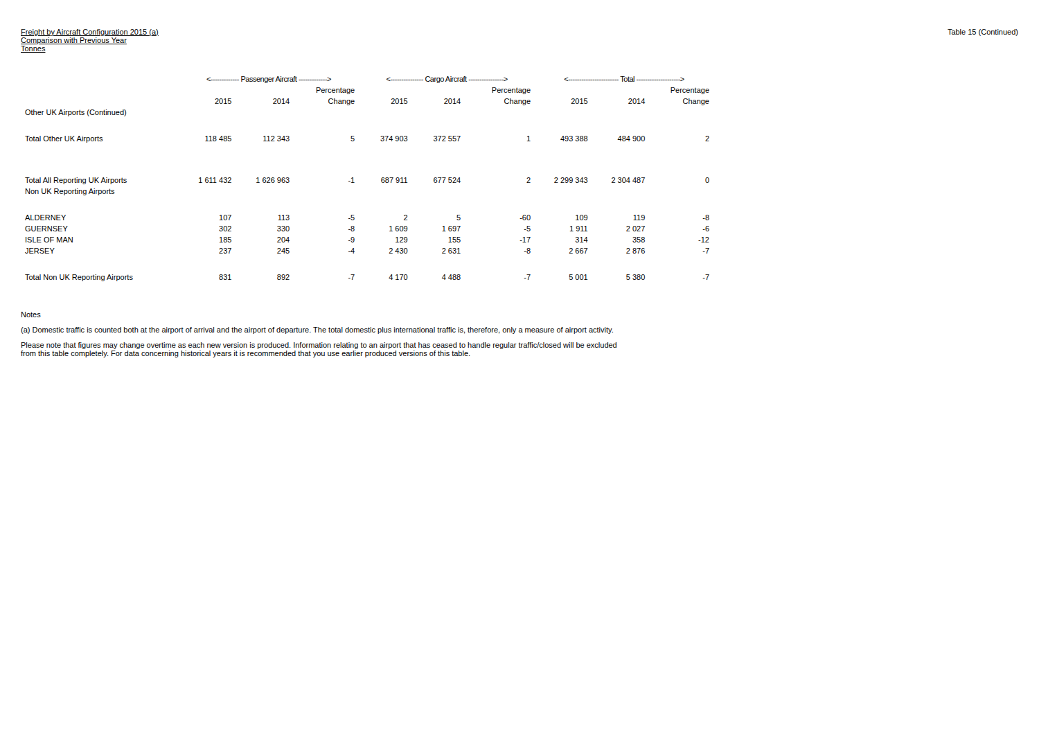Freight by Aircraft Configuration 2015 (a)
Comparison with Previous Year
Tonnes
Table 15 (Continued)
| | <------------- Passenger Aircraft -------------> | <--------------- Cargo Aircraft ----------------> | <----------------------- Total --------------------> |
| | | | Percentage | | | Percentage | | | Percentage |
| | 2015 | 2014 | Change | 2015 | 2014 | Change | 2015 | 2014 | Change |
| Other UK Airports (Continued) | |
| Total Other UK Airports | 118 485 | 112 343 | 5 | 374 903 | 372 557 | 1 | 493 388 | 484 900 | 2 |
| Total All Reporting UK Airports | 1 611 432 | 1 626 963 | -1 | 687 911 | 677 524 | 2 | 2 299 343 | 2 304 487 | 0 |
| Non UK Reporting Airports | |
| ALDERNEY | 107 | 113 | -5 | 2 | 5 | -60 | 109 | 119 | -8 |
| GUERNSEY | 302 | 330 | -8 | 1 609 | 1 697 | -5 | 1 911 | 2 027 | -6 |
| ISLE OF MAN | 185 | 204 | -9 | 129 | 155 | -17 | 314 | 358 | -12 |
| JERSEY | 237 | 245 | -4 | 2 430 | 2 631 | -8 | 2 667 | 2 876 | -7 |
| Total Non UK Reporting Airports | 831 | 892 | -7 | 4 170 | 4 488 | -7 | 5 001 | 5 380 | -7 |
Notes
(a) Domestic traffic is counted both at the airport of arrival and the airport of departure. The total domestic plus international traffic is, therefore, only a measure of airport activity.
Please note that figures may change overtime as each new version is produced. Information relating to an airport that has ceased to handle regular traffic/closed will be excluded
from this table completely. For data concerning historical years it is recommended that you use earlier produced versions of this table.